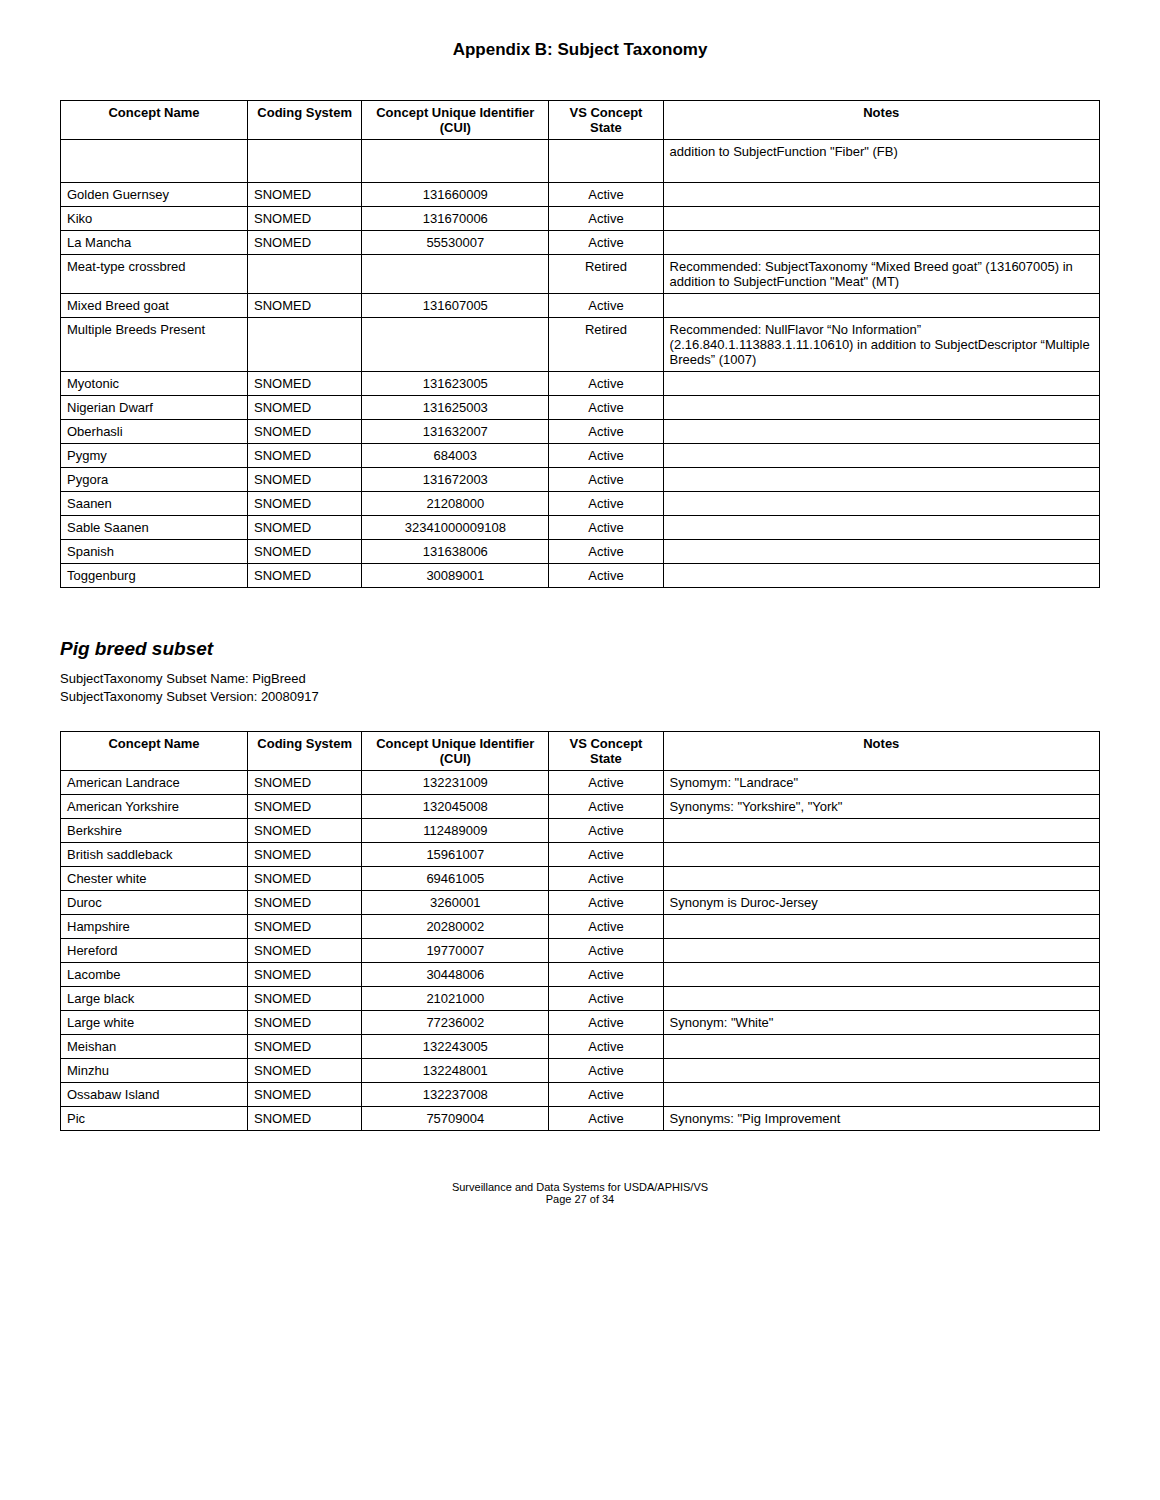Appendix B: Subject Taxonomy
| Concept Name | Coding System | Concept Unique Identifier (CUI) | VS Concept State | Notes |
| --- | --- | --- | --- | --- |
| | | | | addition to SubjectFunction "Fiber" (FB) |
| Golden Guernsey | SNOMED | 131660009 | Active | |
| Kiko | SNOMED | 131670006 | Active | |
| La Mancha | SNOMED | 55530007 | Active | |
| Meat-type crossbred | | | Retired | Recommended: SubjectTaxonomy “Mixed Breed goat” (131607005) in addition to SubjectFunction "Meat" (MT) |
| Mixed Breed goat | SNOMED | 131607005 | Active | |
| Multiple Breeds Present | | | Retired | Recommended: NullFlavor “No Information” (2.16.840.1.113883.1.11.10610) in addition to SubjectDescriptor “Multiple Breeds” (1007) |
| Myotonic | SNOMED | 131623005 | Active | |
| Nigerian Dwarf | SNOMED | 131625003 | Active | |
| Oberhasli | SNOMED | 131632007 | Active | |
| Pygmy | SNOMED | 684003 | Active | |
| Pygora | SNOMED | 131672003 | Active | |
| Saanen | SNOMED | 21208000 | Active | |
| Sable Saanen | SNOMED | 32341000009108 | Active | |
| Spanish | SNOMED | 131638006 | Active | |
| Toggenburg | SNOMED | 30089001 | Active | |
Pig breed subset
SubjectTaxonomy Subset Name: PigBreed
SubjectTaxonomy Subset Version: 20080917
| Concept Name | Coding System | Concept Unique Identifier (CUI) | VS Concept State | Notes |
| --- | --- | --- | --- | --- |
| American Landrace | SNOMED | 132231009 | Active | Synomym: "Landrace" |
| American Yorkshire | SNOMED | 132045008 | Active | Synonyms: "Yorkshire", "York" |
| Berkshire | SNOMED | 112489009 | Active | |
| British saddleback | SNOMED | 15961007 | Active | |
| Chester white | SNOMED | 69461005 | Active | |
| Duroc | SNOMED | 3260001 | Active | Synonym is Duroc-Jersey |
| Hampshire | SNOMED | 20280002 | Active | |
| Hereford | SNOMED | 19770007 | Active | |
| Lacombe | SNOMED | 30448006 | Active | |
| Large black | SNOMED | 21021000 | Active | |
| Large white | SNOMED | 77236002 | Active | Synonym: "White" |
| Meishan | SNOMED | 132243005 | Active | |
| Minzhu | SNOMED | 132248001 | Active | |
| Ossabaw Island | SNOMED | 132237008 | Active | |
| Pic | SNOMED | 75709004 | Active | Synonyms: "Pig Improvement |
Surveillance and Data Systems for USDA/APHIS/VS
Page 27 of 34